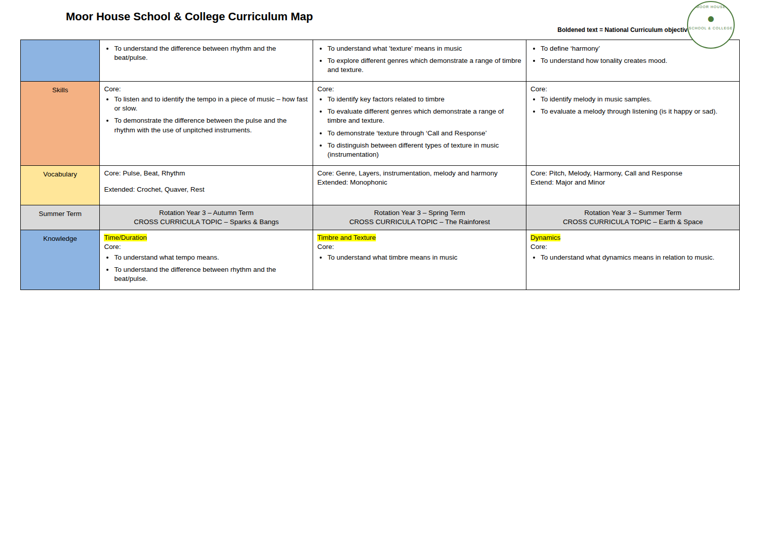MOOR HOUSE ● SCHOOL & COLLEGE
Moor House School & College Curriculum Map
Boldened text = National Curriculum objectives
| | To understand the difference between rhythm and the beat/pulse. | To understand what 'texture' means in music To explore different genres which demonstrate a range of timbre and texture. | To define ‘harmony’ To understand how tonality creates mood. |
| Skills | Core: To listen and to identify the tempo in a piece of music – how fast or slow. To demonstrate the difference between the pulse and the rhythm with the use of unpitched instruments. | Core: To identify key factors related to timbre To evaluate different genres which demonstrate a range of timbre and texture. To demonstrate ‘texture through ‘Call and Response’ To distinguish between different types of texture in music (instrumentation) | Core: To identify melody in music samples. To evaluate a melody through listening (is it happy or sad). |
| Vocabulary | Core: Pulse, Beat, Rhythm Extended: Crochet, Quaver, Rest | Core: Genre, Layers, instrumentation, melody and harmony Extended: Monophonic | Core: Pitch, Melody, Harmony, Call and Response Extend: Major and Minor |
| Summer Term | Rotation Year 3 – Autumn Term CROSS CURRICULA TOPIC – Sparks & Bangs | Rotation Year 3 – Spring Term CROSS CURRICULA TOPIC – The Rainforest | Rotation Year 3 – Summer Term CROSS CURRICULA TOPIC – Earth & Space |
| Knowledge | Time/Duration Core: To understand what tempo means. To understand the difference between rhythm and the beat/pulse. | Timbre and Texture Core: To understand what timbre means in music | Dynamics Core: To understand what dynamics means in relation to music. |